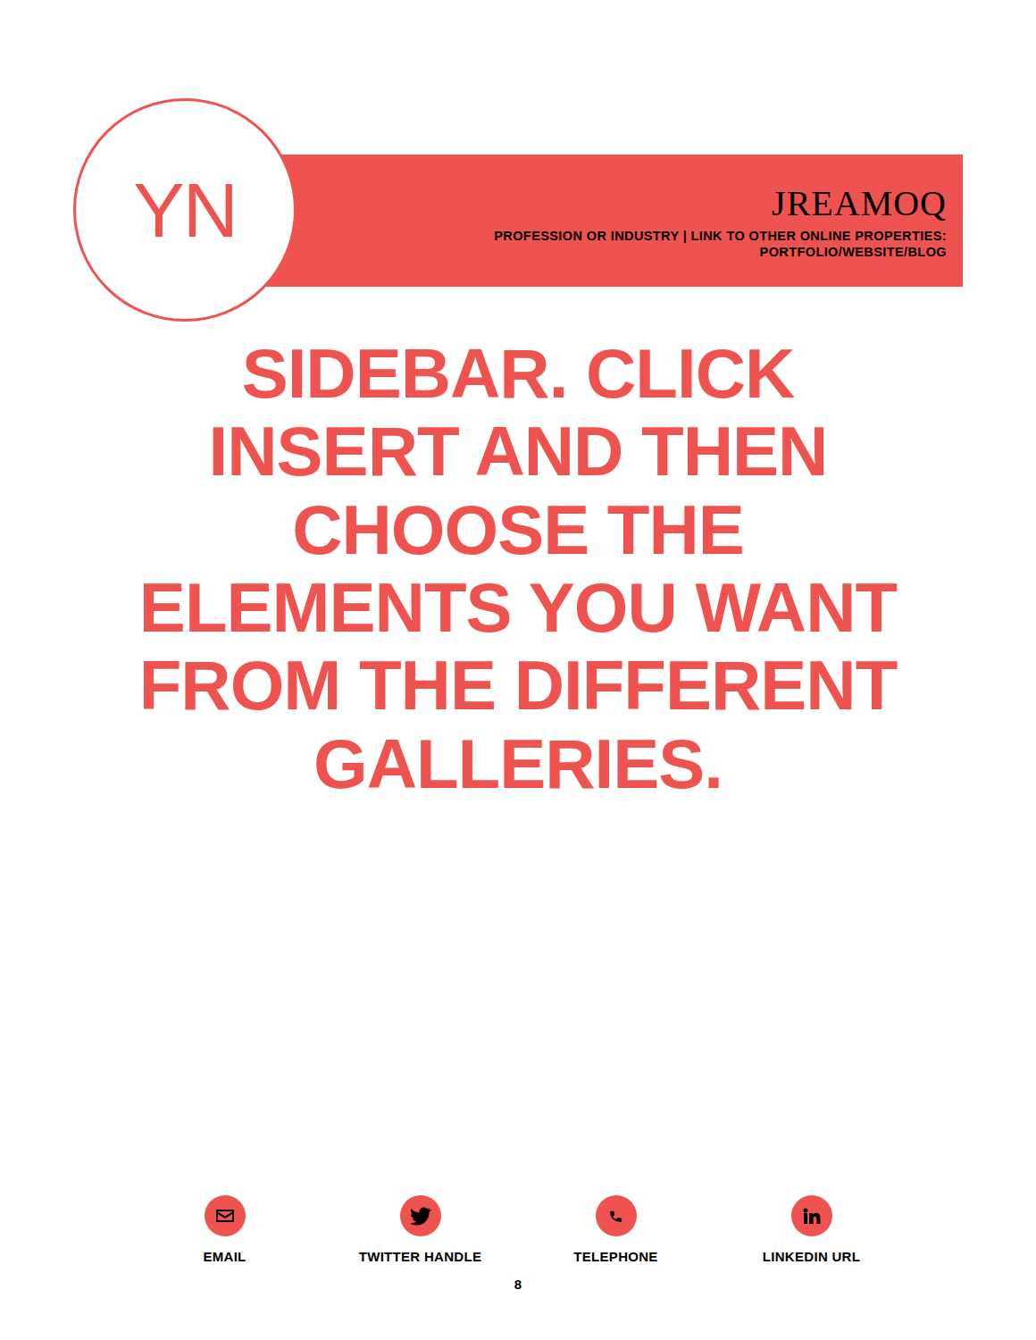JREAMOQ
PROFESSION OR INDUSTRY | LINK TO OTHER ONLINE PROPERTIES:
PORTFOLIO/WEBSITE/BLOG
YN
SIDEBAR. CLICK INSERT AND THEN CHOOSE THE ELEMENTS YOU WANT FROM THE DIFFERENT GALLERIES.
EMAIL
TWITTER HANDLE
TELEPHONE
LINKEDIN URL
8